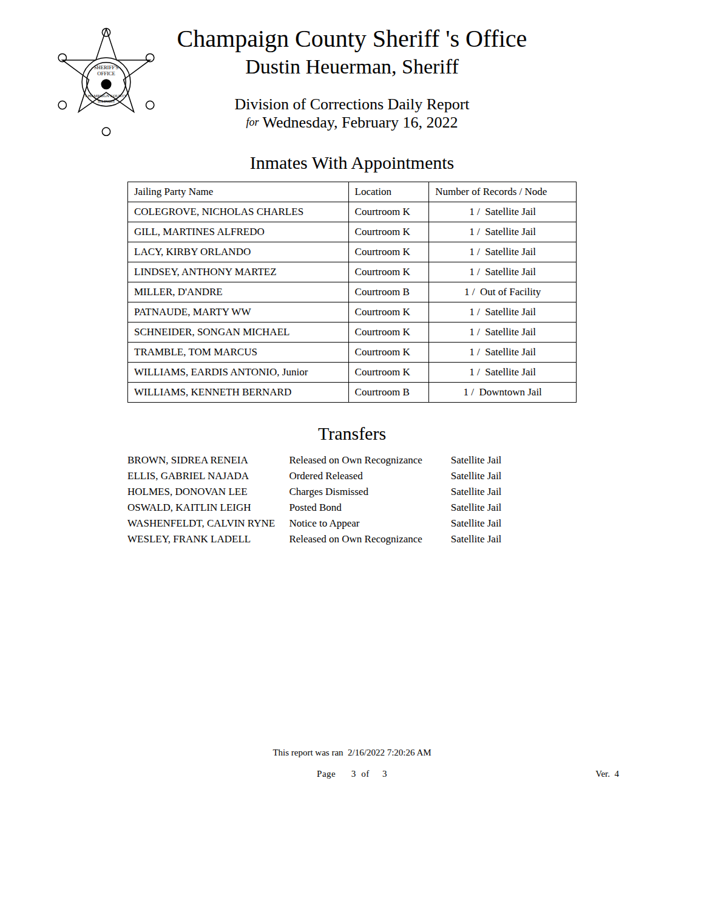SHERIFF'S OFFICE CHAMPAIGN COUNTY ILLINOIS
Champaign County Sheriff 's Office
Dustin Heuerman, Sheriff
Division of Corrections Daily Report
for Wednesday, February 16, 2022
Inmates With Appointments
| Jailing Party Name | Location | Number of Records / Node |
| --- | --- | --- |
| COLEGROVE, NICHOLAS CHARLES | Courtroom K | 1 / Satellite Jail |
| GILL, MARTINES ALFREDO | Courtroom K | 1 / Satellite Jail |
| LACY, KIRBY ORLANDO | Courtroom K | 1 / Satellite Jail |
| LINDSEY, ANTHONY MARTEZ | Courtroom K | 1 / Satellite Jail |
| MILLER, D'ANDRE | Courtroom B | 1 / Out of Facility |
| PATNAUDE, MARTY WW | Courtroom K | 1 / Satellite Jail |
| SCHNEIDER, SONGAN MICHAEL | Courtroom K | 1 / Satellite Jail |
| TRAMBLE, TOM MARCUS | Courtroom K | 1 / Satellite Jail |
| WILLIAMS, EARDIS ANTONIO, Junior | Courtroom K | 1 / Satellite Jail |
| WILLIAMS, KENNETH BERNARD | Courtroom B | 1 / Downtown Jail |
Transfers
| BROWN, SIDREA RENEIA | Released on Own Recognizance | Satellite Jail |
| ELLIS, GABRIEL NAJADA | Ordered Released | Satellite Jail |
| HOLMES, DONOVAN LEE | Charges Dismissed | Satellite Jail |
| OSWALD, KAITLIN LEIGH | Posted Bond | Satellite Jail |
| WASHENFELDT, CALVIN RYNE | Notice to Appear | Satellite Jail |
| WESLEY, FRANK LADELL | Released on Own Recognizance | Satellite Jail |
This report was ran 2/16/2022 7:20:26 AM
Page 3 of 3 Ver. 4